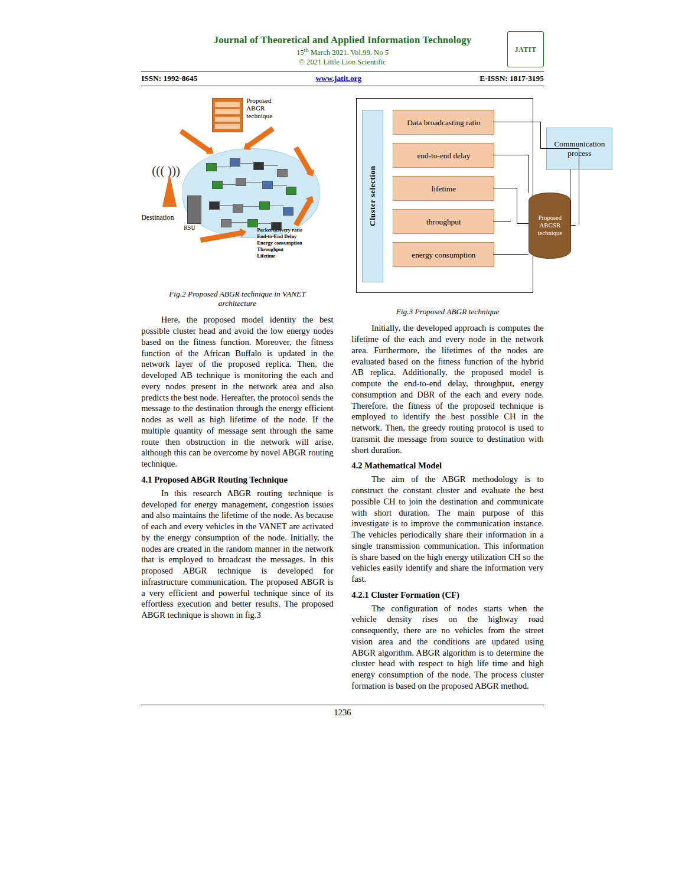JATIT
Journal of Theoretical and Applied Information Technology
15th March 2021. Vol.99. No 5
© 2021 Little Lion Scientific
ISSN: 1992-8645 www.jatit.org E-ISSN: 1817-3195
Proposed
ABGR
technique
((( )))
Destination
RSU
Packet delivery ratio
End-to-End Delay
Energy consumption
Throughput
Lifetime
Fig.2 Proposed ABGR technique in VANET
architecture
Here, the proposed model identity the best possible cluster head and avoid the low energy nodes based on the fitness function. Moreover, the fitness function of the African Buffalo is updated in the network layer of the proposed replica. Then, the developed AB technique is monitoring the each and every nodes present in the network area and also predicts the best node. Hereafter, the protocol sends the message to the destination through the energy efficient nodes as well as high lifetime of the node. If the multiple quantity of message sent through the same route then obstruction in the network will arise, although this can be overcome by novel ABGR routing technique.
4.1 Proposed ABGR Routing Technique
In this research ABGR routing technique is developed for energy management, congestion issues and also maintains the lifetime of the node. As because of each and every vehicles in the VANET are activated by the energy consumption of the node. Initially, the nodes are created in the random manner in the network that is employed to broadcast the messages. In this proposed ABGR technique is developed for infrastructure communication. The proposed ABGR is a very efficient and powerful technique since of its effortless execution and better results. The proposed ABGR technique is shown in fig.3
Cluster selection
Data broadcasting ratio
end-to-end delay
lifetime
throughput
energy consumption
Communication
process
Proposed
ABGSR
technique
Fig.3 Proposed ABGR technique
Initially, the developed approach is computes the lifetime of the each and every node in the network area. Furthermore, the lifetimes of the nodes are evaluated based on the fitness function of the hybrid AB replica. Additionally, the proposed model is compute the end-to-end delay, throughput, energy consumption and DBR of the each and every node. Therefore, the fitness of the proposed technique is employed to identify the best possible CH in the network. Then, the greedy routing protocol is used to transmit the message from source to destination with short duration.
4.2 Mathematical Model
The aim of the ABGR methodology is to construct the constant cluster and evaluate the best possible CH to join the destination and communicate with short duration. The main purpose of this investigate is to improve the communication instance. The vehicles periodically share their information in a single transmission communication. This information is share based on the high energy utilization CH so the vehicles easily identify and share the information very fast.
4.2.1 Cluster Formation (CF)
The configuration of nodes starts when the vehicle density rises on the highway road consequently, there are no vehicles from the street vision area and the conditions are updated using ABGR algorithm. ABGR algorithm is to determine the cluster head with respect to high life time and high energy consumption of the node. The process cluster formation is based on the proposed ABGR method.
1236